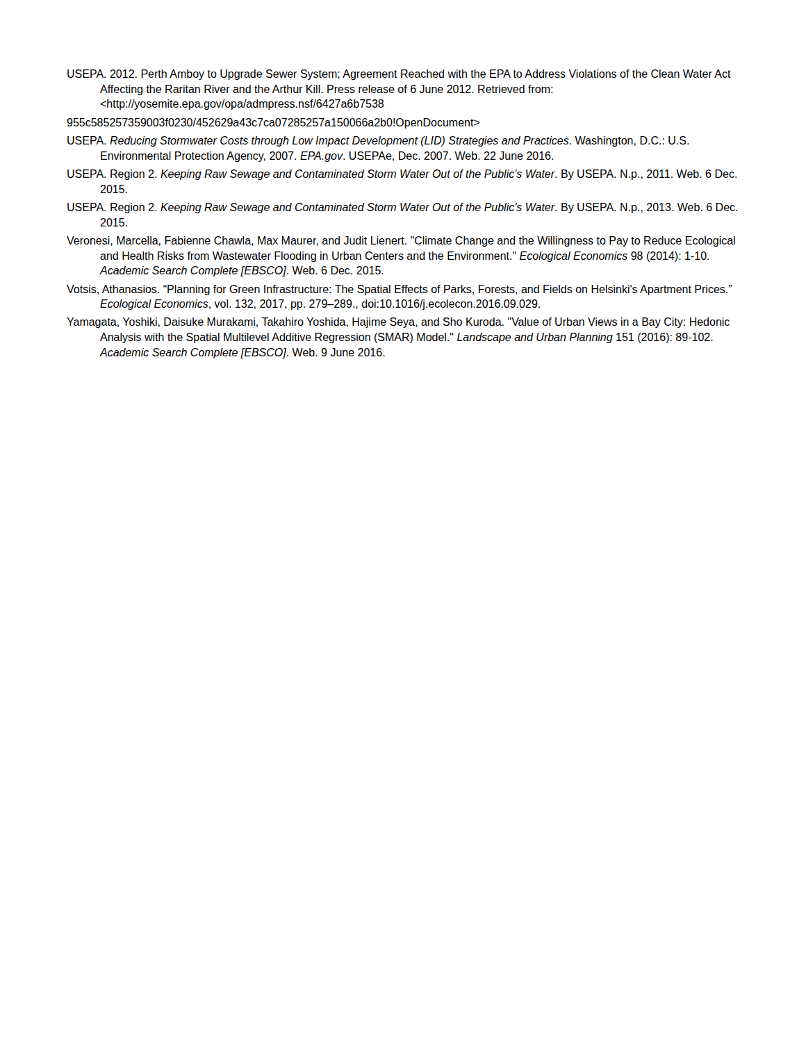USEPA. 2012. Perth Amboy to Upgrade Sewer System; Agreement Reached with the EPA to Address Violations of the Clean Water Act Affecting the Raritan River and the Arthur Kill. Press release of 6 June 2012. Retrieved from: <http://yosemite.epa.gov/opa/admpress.nsf/6427a6b7538
955c585257359003f0230/452629a43c7ca07285257a150066a2b0!OpenDocument>
USEPA. Reducing Stormwater Costs through Low Impact Development (LID) Strategies and Practices. Washington, D.C.: U.S. Environmental Protection Agency, 2007. EPA.gov. USEPAe, Dec. 2007. Web. 22 June 2016.
USEPA. Region 2. Keeping Raw Sewage and Contaminated Storm Water Out of the Public's Water. By USEPA. N.p., 2011. Web. 6 Dec. 2015.
USEPA. Region 2. Keeping Raw Sewage and Contaminated Storm Water Out of the Public's Water. By USEPA. N.p., 2013. Web. 6 Dec. 2015.
Veronesi, Marcella, Fabienne Chawla, Max Maurer, and Judit Lienert. "Climate Change and the Willingness to Pay to Reduce Ecological and Health Risks from Wastewater Flooding in Urban Centers and the Environment." Ecological Economics 98 (2014): 1-10. Academic Search Complete [EBSCO]. Web. 6 Dec. 2015.
Votsis, Athanasios. “Planning for Green Infrastructure: The Spatial Effects of Parks, Forests, and Fields on Helsinki's Apartment Prices.” Ecological Economics, vol. 132, 2017, pp. 279–289., doi:10.1016/j.ecolecon.2016.09.029.
Yamagata, Yoshiki, Daisuke Murakami, Takahiro Yoshida, Hajime Seya, and Sho Kuroda. "Value of Urban Views in a Bay City: Hedonic Analysis with the Spatial Multilevel Additive Regression (SMAR) Model." Landscape and Urban Planning 151 (2016): 89-102. Academic Search Complete [EBSCO]. Web. 9 June 2016.